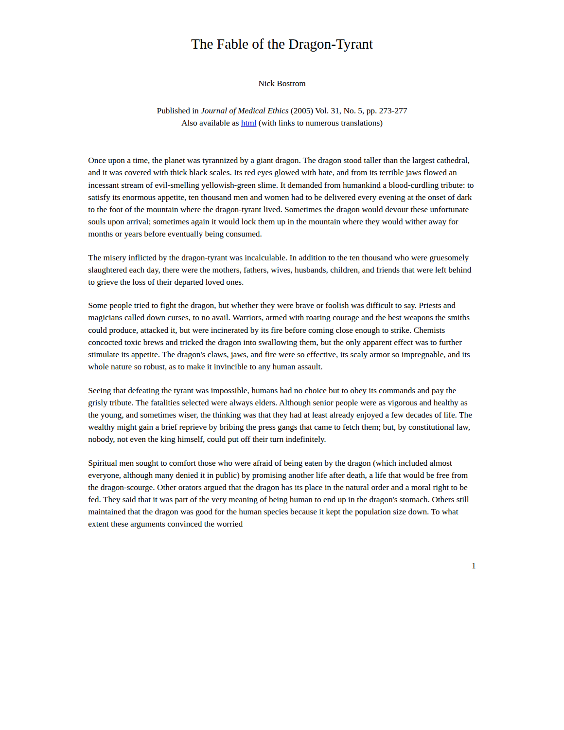The Fable of the Dragon-Tyrant
Nick Bostrom
Published in Journal of Medical Ethics (2005) Vol. 31, No. 5, pp. 273-277
Also available as html (with links to numerous translations)
Once upon a time, the planet was tyrannized by a giant dragon. The dragon stood taller than the largest cathedral, and it was covered with thick black scales. Its red eyes glowed with hate, and from its terrible jaws flowed an incessant stream of evil-smelling yellowish-green slime. It demanded from humankind a blood-curdling tribute: to satisfy its enormous appetite, ten thousand men and women had to be delivered every evening at the onset of dark to the foot of the mountain where the dragon-tyrant lived. Sometimes the dragon would devour these unfortunate souls upon arrival; sometimes again it would lock them up in the mountain where they would wither away for months or years before eventually being consumed.
The misery inflicted by the dragon-tyrant was incalculable. In addition to the ten thousand who were gruesomely slaughtered each day, there were the mothers, fathers, wives, husbands, children, and friends that were left behind to grieve the loss of their departed loved ones.
Some people tried to fight the dragon, but whether they were brave or foolish was difficult to say. Priests and magicians called down curses, to no avail. Warriors, armed with roaring courage and the best weapons the smiths could produce, attacked it, but were incinerated by its fire before coming close enough to strike. Chemists concocted toxic brews and tricked the dragon into swallowing them, but the only apparent effect was to further stimulate its appetite. The dragon's claws, jaws, and fire were so effective, its scaly armor so impregnable, and its whole nature so robust, as to make it invincible to any human assault.
Seeing that defeating the tyrant was impossible, humans had no choice but to obey its commands and pay the grisly tribute. The fatalities selected were always elders. Although senior people were as vigorous and healthy as the young, and sometimes wiser, the thinking was that they had at least already enjoyed a few decades of life. The wealthy might gain a brief reprieve by bribing the press gangs that came to fetch them; but, by constitutional law, nobody, not even the king himself, could put off their turn indefinitely.
Spiritual men sought to comfort those who were afraid of being eaten by the dragon (which included almost everyone, although many denied it in public) by promising another life after death, a life that would be free from the dragon-scourge. Other orators argued that the dragon has its place in the natural order and a moral right to be fed. They said that it was part of the very meaning of being human to end up in the dragon's stomach. Others still maintained that the dragon was good for the human species because it kept the population size down. To what extent these arguments convinced the worried
1